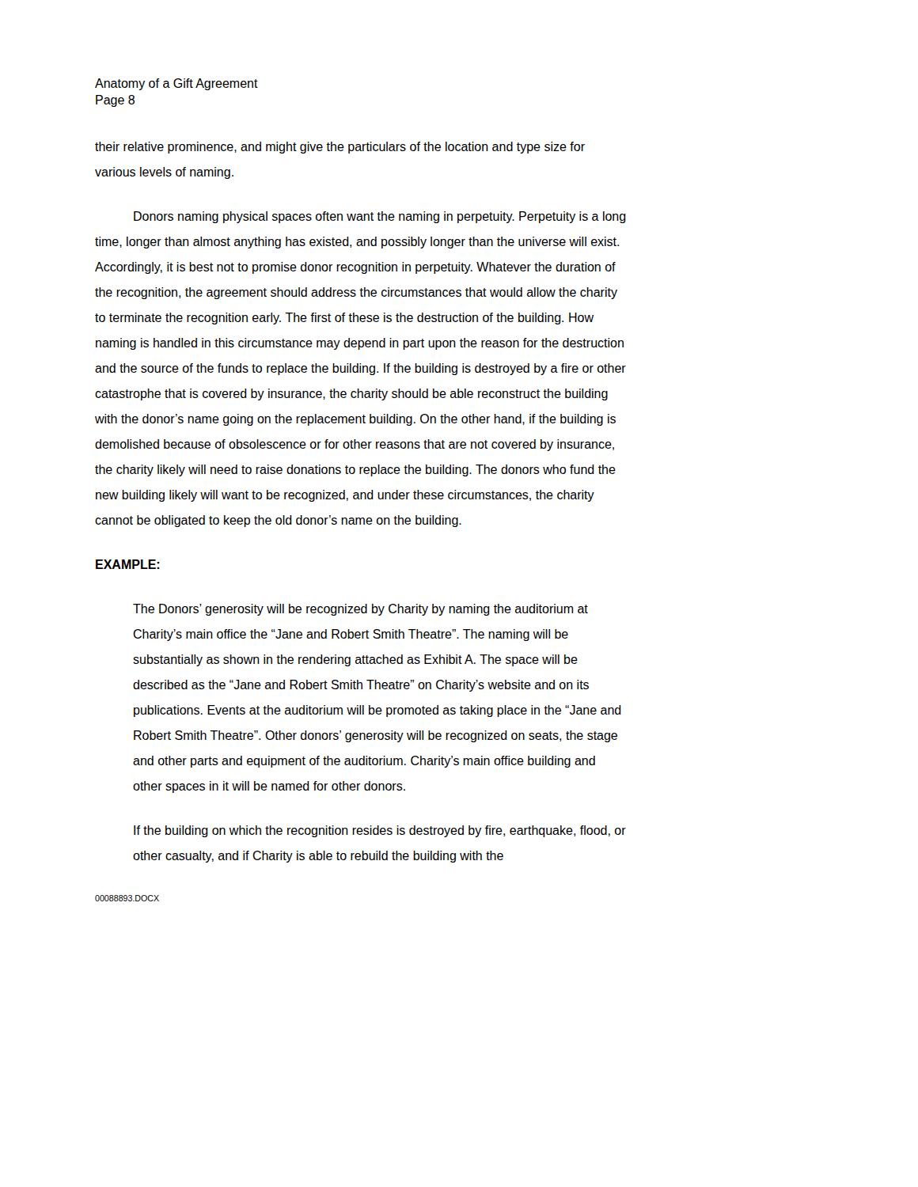Anatomy of a Gift Agreement Page 8
their relative prominence, and might give the particulars of the location and type size for various levels of naming.
Donors naming physical spaces often want the naming in perpetuity. Perpetuity is a long time, longer than almost anything has existed, and possibly longer than the universe will exist. Accordingly, it is best not to promise donor recognition in perpetuity. Whatever the duration of the recognition, the agreement should address the circumstances that would allow the charity to terminate the recognition early. The first of these is the destruction of the building. How naming is handled in this circumstance may depend in part upon the reason for the destruction and the source of the funds to replace the building. If the building is destroyed by a fire or other catastrophe that is covered by insurance, the charity should be able reconstruct the building with the donor’s name going on the replacement building. On the other hand, if the building is demolished because of obsolescence or for other reasons that are not covered by insurance, the charity likely will need to raise donations to replace the building. The donors who fund the new building likely will want to be recognized, and under these circumstances, the charity cannot be obligated to keep the old donor’s name on the building.
EXAMPLE:
The Donors’ generosity will be recognized by Charity by naming the auditorium at Charity’s main office the “Jane and Robert Smith Theatre”. The naming will be substantially as shown in the rendering attached as Exhibit A. The space will be described as the “Jane and Robert Smith Theatre” on Charity’s website and on its publications. Events at the auditorium will be promoted as taking place in the “Jane and Robert Smith Theatre”. Other donors’ generosity will be recognized on seats, the stage and other parts and equipment of the auditorium. Charity’s main office building and other spaces in it will be named for other donors.
If the building on which the recognition resides is destroyed by fire, earthquake, flood, or other casualty, and if Charity is able to rebuild the building with the
00088893.DOCX